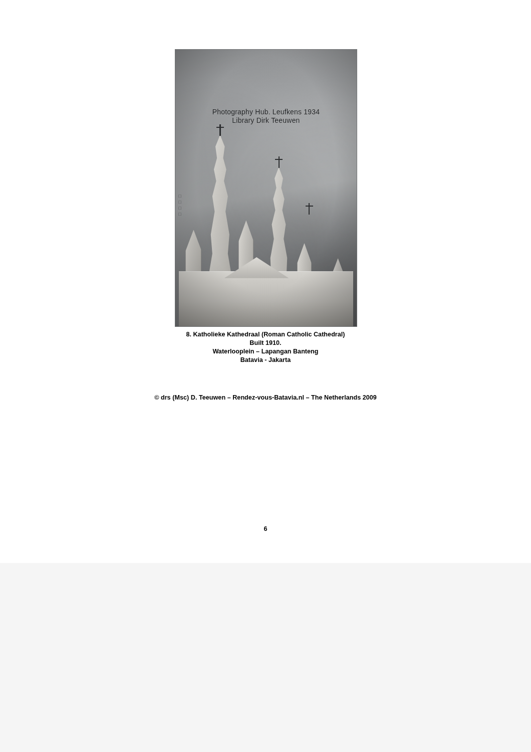Photography Hub. Leufkens 1934
Library Dirk Teeuwen
□□□□
8. Katholieke Kathedraal (Roman Catholic Cathedral)
Built 1910.
Waterlooplein – Lapangan Banteng
Batavia - Jakarta
© drs (Msc) D. Teeuwen – Rendez-vous-Batavia.nl – The Netherlands 2009
6